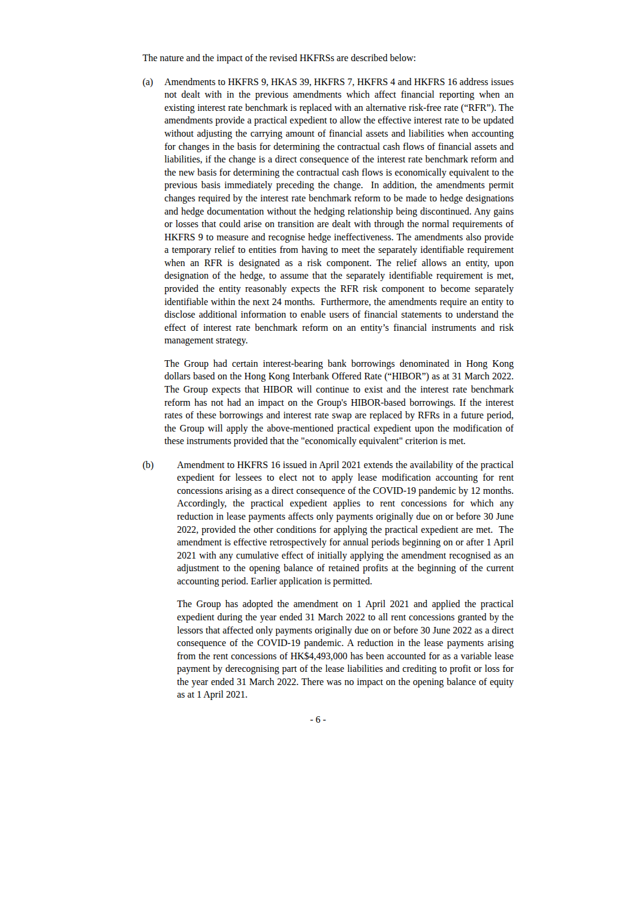The nature and the impact of the revised HKFRSs are described below:
(a)
Amendments to HKFRS 9, HKAS 39, HKFRS 7, HKFRS 4 and HKFRS 16 address issues not dealt with in the previous amendments which affect financial reporting when an existing interest rate benchmark is replaced with an alternative risk-free rate (“RFR”). The amendments provide a practical expedient to allow the effective interest rate to be updated without adjusting the carrying amount of financial assets and liabilities when accounting for changes in the basis for determining the contractual cash flows of financial assets and liabilities, if the change is a direct consequence of the interest rate benchmark reform and the new basis for determining the contractual cash flows is economically equivalent to the previous basis immediately preceding the change. In addition, the amendments permit changes required by the interest rate benchmark reform to be made to hedge designations and hedge documentation without the hedging relationship being discontinued. Any gains or losses that could arise on transition are dealt with through the normal requirements of HKFRS 9 to measure and recognise hedge ineffectiveness. The amendments also provide a temporary relief to entities from having to meet the separately identifiable requirement when an RFR is designated as a risk component. The relief allows an entity, upon designation of the hedge, to assume that the separately identifiable requirement is met, provided the entity reasonably expects the RFR risk component to become separately identifiable within the next 24 months. Furthermore, the amendments require an entity to disclose additional information to enable users of financial statements to understand the effect of interest rate benchmark reform on an entity’s financial instruments and risk management strategy.
The Group had certain interest-bearing bank borrowings denominated in Hong Kong dollars based on the Hong Kong Interbank Offered Rate (“HIBOR”) as at 31 March 2022. The Group expects that HIBOR will continue to exist and the interest rate benchmark reform has not had an impact on the Group's HIBOR-based borrowings. If the interest rates of these borrowings and interest rate swap are replaced by RFRs in a future period, the Group will apply the above-mentioned practical expedient upon the modification of these instruments provided that the "economically equivalent" criterion is met.
(b)
Amendment to HKFRS 16 issued in April 2021 extends the availability of the practical expedient for lessees to elect not to apply lease modification accounting for rent concessions arising as a direct consequence of the COVID-19 pandemic by 12 months. Accordingly, the practical expedient applies to rent concessions for which any reduction in lease payments affects only payments originally due on or before 30 June 2022, provided the other conditions for applying the practical expedient are met. The amendment is effective retrospectively for annual periods beginning on or after 1 April 2021 with any cumulative effect of initially applying the amendment recognised as an adjustment to the opening balance of retained profits at the beginning of the current accounting period. Earlier application is permitted.
The Group has adopted the amendment on 1 April 2021 and applied the practical expedient during the year ended 31 March 2022 to all rent concessions granted by the lessors that affected only payments originally due on or before 30 June 2022 as a direct consequence of the COVID-19 pandemic. A reduction in the lease payments arising from the rent concessions of HK$4,493,000 has been accounted for as a variable lease payment by derecognising part of the lease liabilities and crediting to profit or loss for the year ended 31 March 2022. There was no impact on the opening balance of equity as at 1 April 2021.
- 6 -